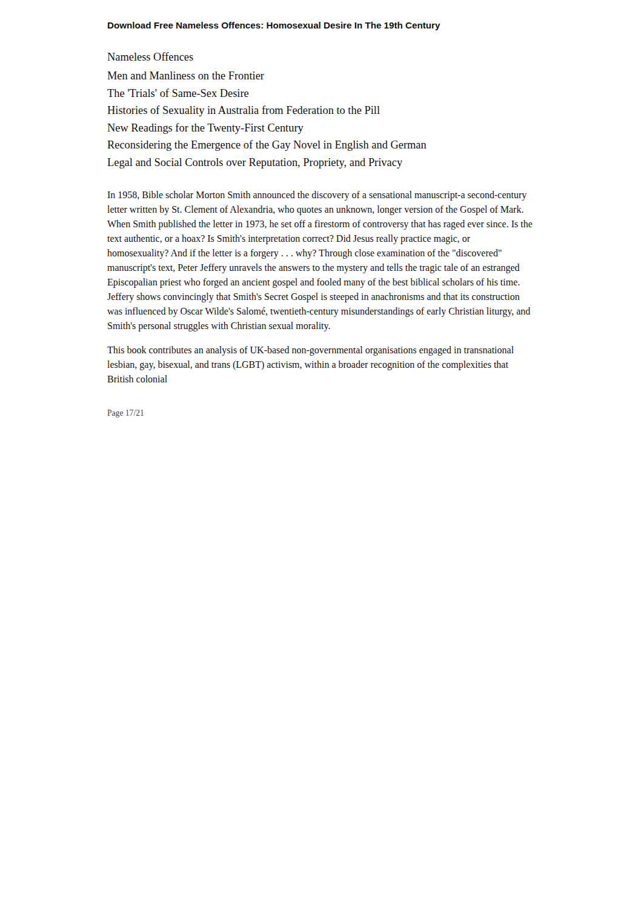Download Free Nameless Offences: Homosexual Desire In The 19th Century
Nameless Offences
Men and Manliness on the Frontier
The 'Trials' of Same-Sex Desire
Histories of Sexuality in Australia from Federation to the Pill
New Readings for the Twenty-First Century
Reconsidering the Emergence of the Gay Novel in English and German
Legal and Social Controls over Reputation, Propriety, and Privacy
In 1958, Bible scholar Morton Smith announced the discovery of a sensational manuscript-a second-century letter written by St. Clement of Alexandria, who quotes an unknown, longer version of the Gospel of Mark. When Smith published the letter in 1973, he set off a firestorm of controversy that has raged ever since. Is the text authentic, or a hoax? Is Smith's interpretation correct? Did Jesus really practice magic, or homosexuality? And if the letter is a forgery . . . why? Through close examination of the "discovered" manuscript's text, Peter Jeffery unravels the answers to the mystery and tells the tragic tale of an estranged Episcopalian priest who forged an ancient gospel and fooled many of the best biblical scholars of his time. Jeffery shows convincingly that Smith's Secret Gospel is steeped in anachronisms and that its construction was influenced by Oscar Wilde's Salomé, twentieth-century misunderstandings of early Christian liturgy, and Smith's personal struggles with Christian sexual morality.
This book contributes an analysis of UK-based non-governmental organisations engaged in transnational lesbian, gay, bisexual, and trans (LGBT) activism, within a broader recognition of the complexities that British colonial
Page 17/21